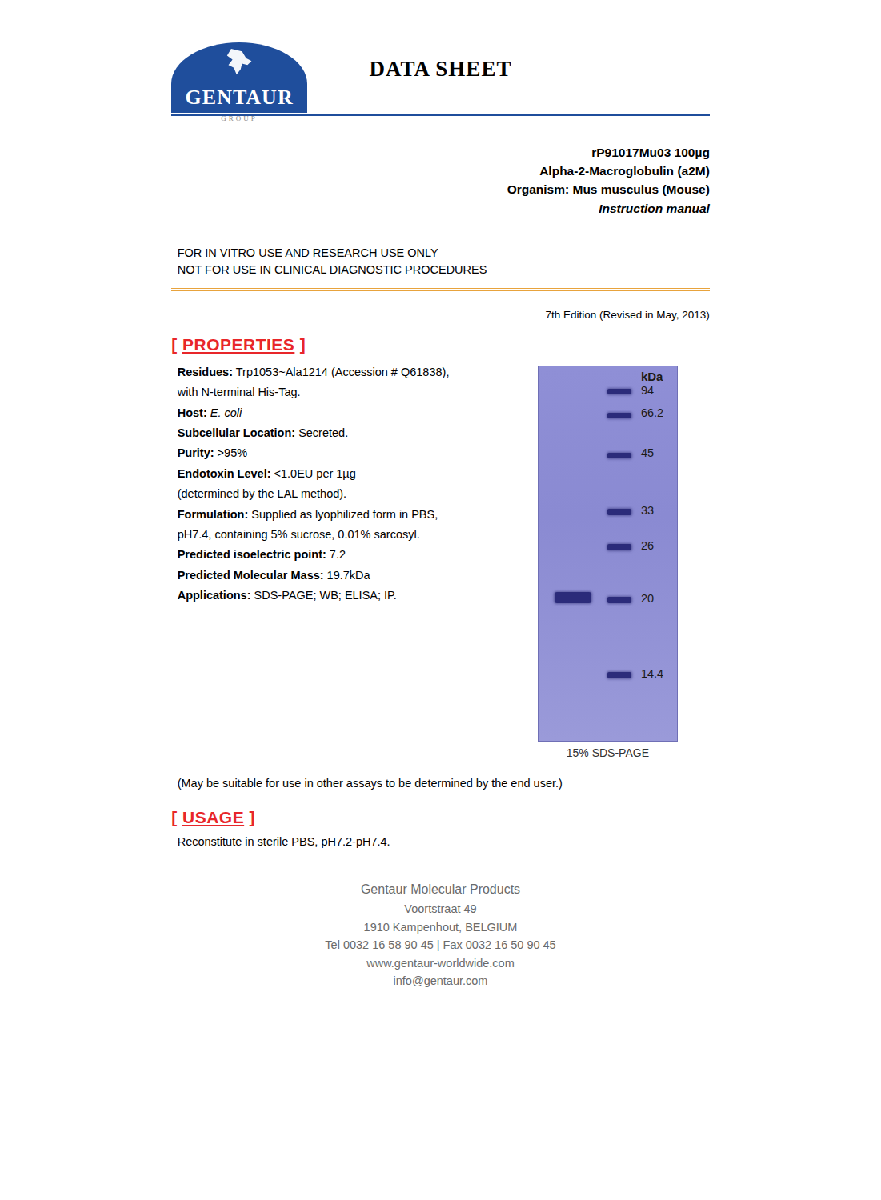GENTAUR
GROUP
DATA SHEET
rP91017Mu03 100µg
Alpha-2-Macroglobulin (a2M)
Organism: Mus musculus (Mouse)
Instruction manual
FOR IN VITRO USE AND RESEARCH USE ONLY
NOT FOR USE IN CLINICAL DIAGNOSTIC PROCEDURES
7th Edition (Revised in May, 2013)
[ PROPERTIES ]
Residues: Trp1053~Ala1214 (Accession # Q61838),
with N-terminal His-Tag.
Host: E. coli
Subcellular Location: Secreted.
Purity: >95%
Endotoxin Level: <1.0EU per 1µg
(determined by the LAL method).
Formulation: Supplied as lyophilized form in PBS,
pH7.4, containing 5% sucrose, 0.01% sarcosyl.
Predicted isoelectric point: 7.2
Predicted Molecular Mass: 19.7kDa
Applications: SDS-PAGE; WB; ELISA; IP.
kDa
94
66.2
45
33
26
20
14.4
15% SDS-PAGE
(May be suitable for use in other assays to be determined by the end user.)
[ USAGE ]
Reconstitute in sterile PBS, pH7.2-pH7.4.
Gentaur Molecular Products
Voortstraat 49
1910 Kampenhout, BELGIUM
Tel 0032 16 58 90 45 | Fax 0032 16 50 90 45
www.gentaur-worldwide.com
info@gentaur.com